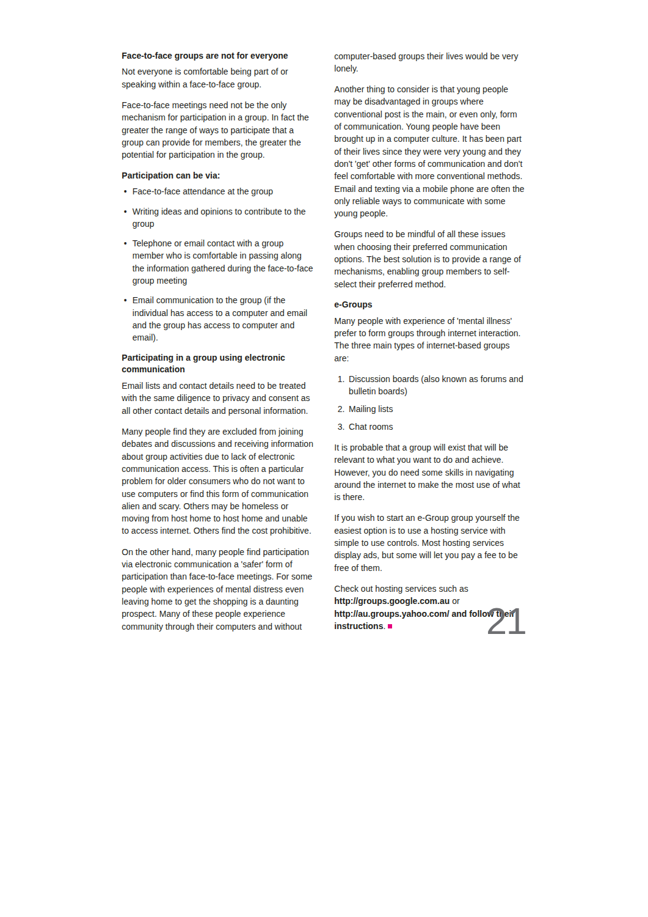Face-to-face groups are not for everyone
Not everyone is comfortable being part of or speaking within a face-to-face group.
Face-to-face meetings need not be the only mechanism for participation in a group. In fact the greater the range of ways to participate that a group can provide for members, the greater the potential for participation in the group.
Participation can be via:
Face-to-face attendance at the group
Writing ideas and opinions to contribute to the group
Telephone or email contact with a group member who is comfortable in passing along the information gathered during the face-to-face group meeting
Email communication to the group (if the individual has access to a computer and email and the group has access to computer and email).
Participating in a group using electronic communication
Email lists and contact details need to be treated with the same diligence to privacy and consent as all other contact details and personal information.
Many people find they are excluded from joining debates and discussions and receiving information about group activities due to lack of electronic communication access. This is often a particular problem for older consumers who do not want to use computers or find this form of communication alien and scary. Others may be homeless or moving from host home to host home and unable to access internet. Others find the cost prohibitive.
On the other hand, many people find participation via electronic communication a 'safer' form of participation than face-to-face meetings. For some people with experiences of mental distress even leaving home to get the shopping is a daunting prospect. Many of these people experience community through their computers and without computer-based groups their lives would be very lonely.
Another thing to consider is that young people may be disadvantaged in groups where conventional post is the main, or even only, form of communication. Young people have been brought up in a computer culture. It has been part of their lives since they were very young and they don't 'get' other forms of communication and don't feel comfortable with more conventional methods. Email and texting via a mobile phone are often the only reliable ways to communicate with some young people.
Groups need to be mindful of all these issues when choosing their preferred communication options. The best solution is to provide a range of mechanisms, enabling group members to self-select their preferred method.
e-Groups
Many people with experience of 'mental illness' prefer to form groups through internet interaction. The three main types of internet-based groups are:
Discussion boards (also known as forums and bulletin boards)
Mailing lists
Chat rooms
It is probable that a group will exist that will be relevant to what you want to do and achieve. However, you do need some skills in navigating around the internet to make the most use of what is there.
If you wish to start an e-Group group yourself the easiest option is to use a hosting service with simple to use controls. Most hosting services display ads, but some will let you pay a fee to be free of them.
Check out hosting services such as http://groups.google.com.au or http://au.groups.yahoo.com/ and follow their instructions.
21